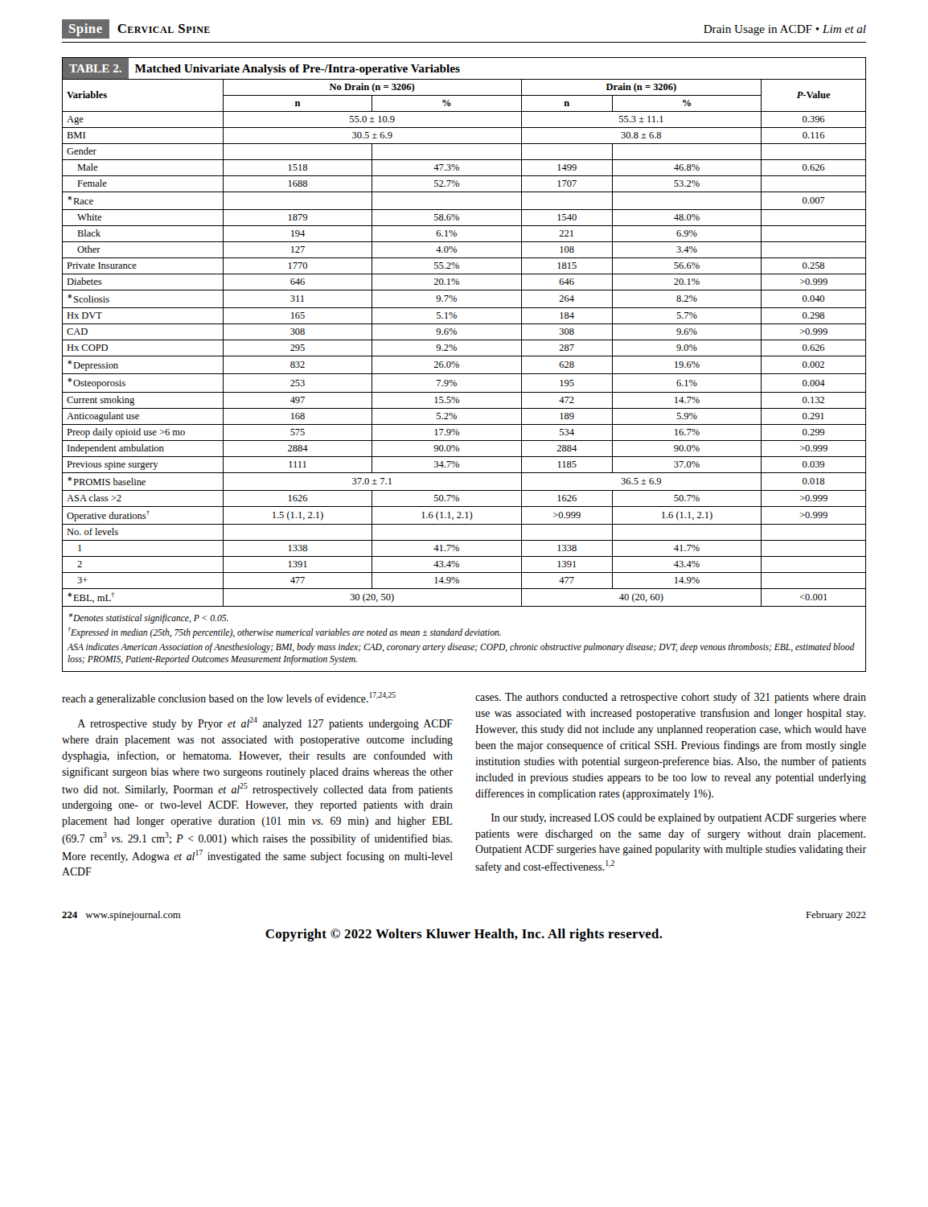Spine Cervical Spine
Drain Usage in ACDF • Lim et al
TABLE 2.
Matched Univariate Analysis of Pre-/Intra-operative Variables
| Variables | No Drain (n = 3206) | Drain (n = 3206) | P -Value |
| --- | --- | --- | --- |
| n | % | n | % |
| Age | 55.0 ± 10.9 | 55.3 ± 11.1 | 0.396 |
| BMI | 30.5 ± 6.9 | 30.8 ± 6.8 | 0.116 |
| Gender | | | | | |
| Male | 1518 | 47.3% | 1499 | 46.8% | 0.626 |
| Female | 1688 | 52.7% | 1707 | 53.2% | |
| ∗ Race | | | | | 0.007 |
| White | 1879 | 58.6% | 1540 | 48.0% | |
| Black | 194 | 6.1% | 221 | 6.9% | |
| Other | 127 | 4.0% | 108 | 3.4% | |
| Private Insurance | 1770 | 55.2% | 1815 | 56.6% | 0.258 |
| Diabetes | 646 | 20.1% | 646 | 20.1% | >0.999 |
| ∗ Scoliosis | 311 | 9.7% | 264 | 8.2% | 0.040 |
| Hx DVT | 165 | 5.1% | 184 | 5.7% | 0.298 |
| CAD | 308 | 9.6% | 308 | 9.6% | >0.999 |
| Hx COPD | 295 | 9.2% | 287 | 9.0% | 0.626 |
| ∗ Depression | 832 | 26.0% | 628 | 19.6% | 0.002 |
| ∗ Osteoporosis | 253 | 7.9% | 195 | 6.1% | 0.004 |
| Current smoking | 497 | 15.5% | 472 | 14.7% | 0.132 |
| Anticoagulant use | 168 | 5.2% | 189 | 5.9% | 0.291 |
| Preop daily opioid use >6 mo | 575 | 17.9% | 534 | 16.7% | 0.299 |
| Independent ambulation | 2884 | 90.0% | 2884 | 90.0% | >0.999 |
| Previous spine surgery | 1111 | 34.7% | 1185 | 37.0% | 0.039 |
| ∗ PROMIS baseline | 37.0 ± 7.1 | 36.5 ± 6.9 | 0.018 |
| ASA class >2 | 1626 | 50.7% | 1626 | 50.7% | >0.999 |
| Operative durations † | 1.5 (1.1, 2.1) | 1.6 (1.1, 2.1) | >0.999 | 1.6 (1.1, 2.1) | >0.999 |
| No. of levels | | | | | |
| 1 | 1338 | 41.7% | 1338 | 41.7% | |
| 2 | 1391 | 43.4% | 1391 | 43.4% | |
| 3+ | 477 | 14.9% | 477 | 14.9% | |
| ∗ EBL, mL † | 30 (20, 50) | 40 (20, 60) | <0.001 |
∗Denotes statistical significance, P < 0.05.
†Expressed in median (25th, 75th percentile), otherwise numerical variables are noted as mean ± standard deviation.
ASA indicates American Association of Anesthesiology; BMI, body mass index; CAD, coronary artery disease; COPD, chronic obstructive pulmonary disease; DVT, deep venous thrombosis; EBL, estimated blood loss; PROMIS, Patient-Reported Outcomes Measurement Information System.
reach a generalizable conclusion based on the low levels of evidence.17,24,25
A retrospective study by Pryor et al24 analyzed 127 patients undergoing ACDF where drain placement was not associated with postoperative outcome including dysphagia, infection, or hematoma. However, their results are confounded with significant surgeon bias where two surgeons routinely placed drains whereas the other two did not. Similarly, Poorman et al25 retrospectively collected data from patients undergoing one- or two-level ACDF. However, they reported patients with drain placement had longer operative duration (101 min vs. 69 min) and higher EBL (69.7 cm3 vs. 29.1 cm3; P < 0.001) which raises the possibility of unidentified bias. More recently, Adogwa et al17 investigated the same subject focusing on multi-level ACDF
cases. The authors conducted a retrospective cohort study of 321 patients where drain use was associated with increased postoperative transfusion and longer hospital stay. However, this study did not include any unplanned reoperation case, which would have been the major consequence of critical SSH. Previous findings are from mostly single institution studies with potential surgeon-preference bias. Also, the number of patients included in previous studies appears to be too low to reveal any potential underlying differences in complication rates (approximately 1%).
In our study, increased LOS could be explained by outpatient ACDF surgeries where patients were discharged on the same day of surgery without drain placement. Outpatient ACDF surgeries have gained popularity with multiple studies validating their safety and cost-effectiveness.1,2
224 www.spinejournal.com
February 2022
Copyright © 2022 Wolters Kluwer Health, Inc. All rights reserved.